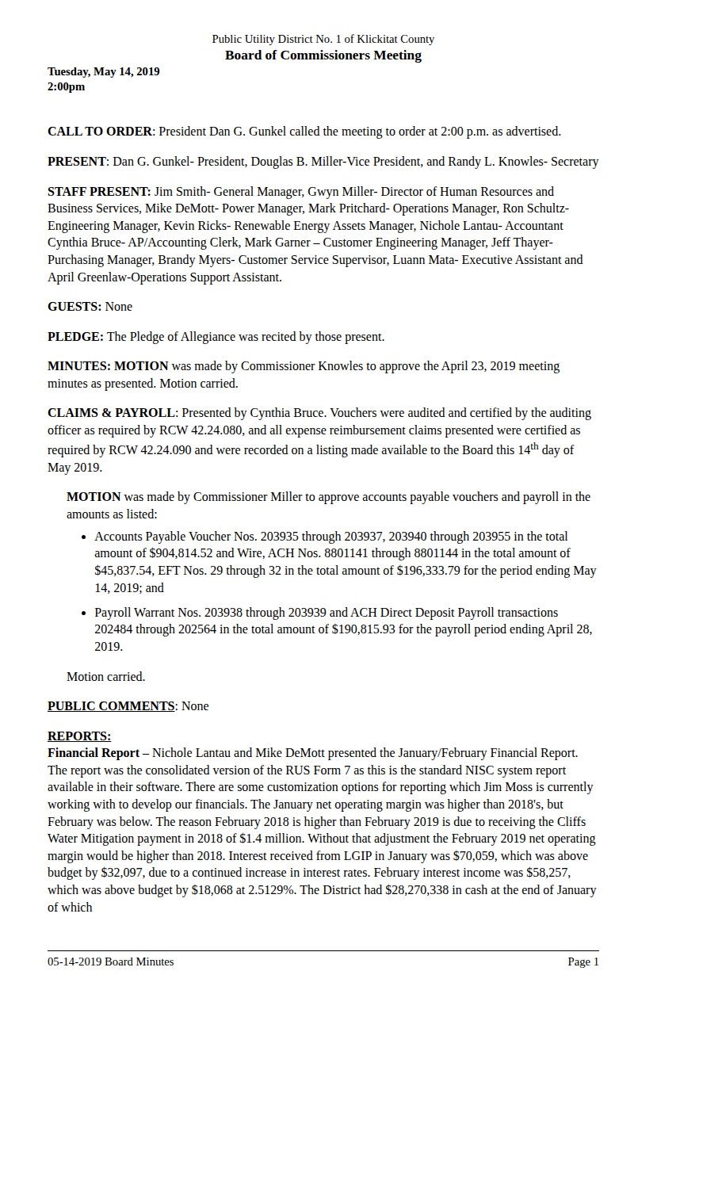Public Utility District No. 1 of Klickitat County
Board of Commissioners Meeting
Tuesday, May 14, 2019
2:00pm
CALL TO ORDER: President Dan G. Gunkel called the meeting to order at 2:00 p.m. as advertised.
PRESENT: Dan G. Gunkel- President, Douglas B. Miller-Vice President, and Randy L. Knowles- Secretary
STAFF PRESENT: Jim Smith- General Manager, Gwyn Miller- Director of Human Resources and Business Services, Mike DeMott- Power Manager, Mark Pritchard- Operations Manager, Ron Schultz- Engineering Manager, Kevin Ricks- Renewable Energy Assets Manager, Nichole Lantau- Accountant Cynthia Bruce- AP/Accounting Clerk, Mark Garner – Customer Engineering Manager, Jeff Thayer- Purchasing Manager, Brandy Myers- Customer Service Supervisor, Luann Mata- Executive Assistant and April Greenlaw-Operations Support Assistant.
GUESTS: None
PLEDGE: The Pledge of Allegiance was recited by those present.
MINUTES: MOTION was made by Commissioner Knowles to approve the April 23, 2019 meeting minutes as presented. Motion carried.
CLAIMS & PAYROLL: Presented by Cynthia Bruce. Vouchers were audited and certified by the auditing officer as required by RCW 42.24.080, and all expense reimbursement claims presented were certified as required by RCW 42.24.090 and were recorded on a listing made available to the Board this 14th day of May 2019.
MOTION was made by Commissioner Miller to approve accounts payable vouchers and payroll in the amounts as listed:
Accounts Payable Voucher Nos. 203935 through 203937, 203940 through 203955 in the total amount of $904,814.52 and Wire, ACH Nos. 8801141 through 8801144 in the total amount of $45,837.54, EFT Nos. 29 through 32 in the total amount of $196,333.79 for the period ending May 14, 2019; and
Payroll Warrant Nos. 203938 through 203939 and ACH Direct Deposit Payroll transactions 202484 through 202564 in the total amount of $190,815.93 for the payroll period ending April 28, 2019.
Motion carried.
PUBLIC COMMENTS: None
REPORTS:
Financial Report – Nichole Lantau and Mike DeMott presented the January/February Financial Report. The report was the consolidated version of the RUS Form 7 as this is the standard NISC system report available in their software. There are some customization options for reporting which Jim Moss is currently working with to develop our financials. The January net operating margin was higher than 2018's, but February was below. The reason February 2018 is higher than February 2019 is due to receiving the Cliffs Water Mitigation payment in 2018 of $1.4 million. Without that adjustment the February 2019 net operating margin would be higher than 2018. Interest received from LGIP in January was $70,059, which was above budget by $32,097, due to a continued increase in interest rates. February interest income was $58,257, which was above budget by $18,068 at 2.5129%. The District had $28,270,338 in cash at the end of January of which
05-14-2019 Board Minutes Page 1